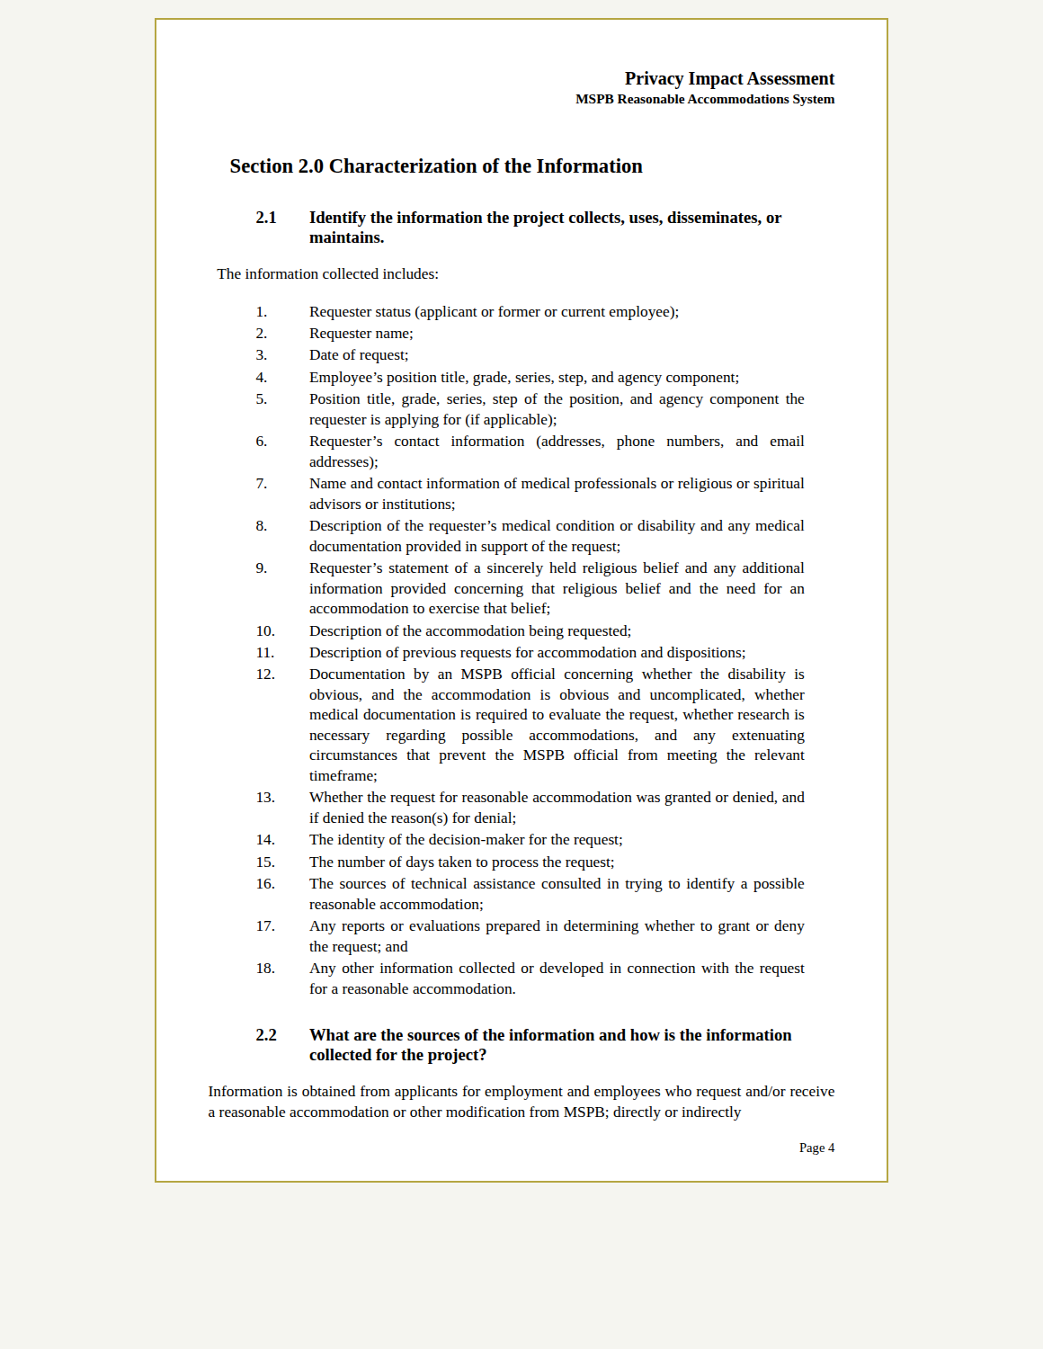Privacy Impact Assessment
MSPB Reasonable Accommodations System
Section 2.0 Characterization of the Information
2.1
Identify the information the project collects, uses, disseminates, or maintains.
The information collected includes:
Requester status (applicant or former or current employee);
Requester name;
Date of request;
Employee’s position title, grade, series, step, and agency component;
Position title, grade, series, step of the position, and agency component the requester is applying for (if applicable);
Requester’s contact information (addresses, phone numbers, and email addresses);
Name and contact information of medical professionals or religious or spiritual advisors or institutions;
Description of the requester’s medical condition or disability and any medical documentation provided in support of the request;
Requester’s statement of a sincerely held religious belief and any additional information provided concerning that religious belief and the need for an accommodation to exercise that belief;
Description of the accommodation being requested;
Description of previous requests for accommodation and dispositions;
Documentation by an MSPB official concerning whether the disability is obvious, and the accommodation is obvious and uncomplicated, whether medical documentation is required to evaluate the request, whether research is necessary regarding possible accommodations, and any extenuating circumstances that prevent the MSPB official from meeting the relevant timeframe;
Whether the request for reasonable accommodation was granted or denied, and if denied the reason(s) for denial;
The identity of the decision-maker for the request;
The number of days taken to process the request;
The sources of technical assistance consulted in trying to identify a possible reasonable accommodation;
Any reports or evaluations prepared in determining whether to grant or deny the request; and
Any other information collected or developed in connection with the request for a reasonable accommodation.
2.2
What are the sources of the information and how is the information collected for the project?
Information is obtained from applicants for employment and employees who request and/or receive a reasonable accommodation or other modification from MSPB; directly or indirectly
Page 4